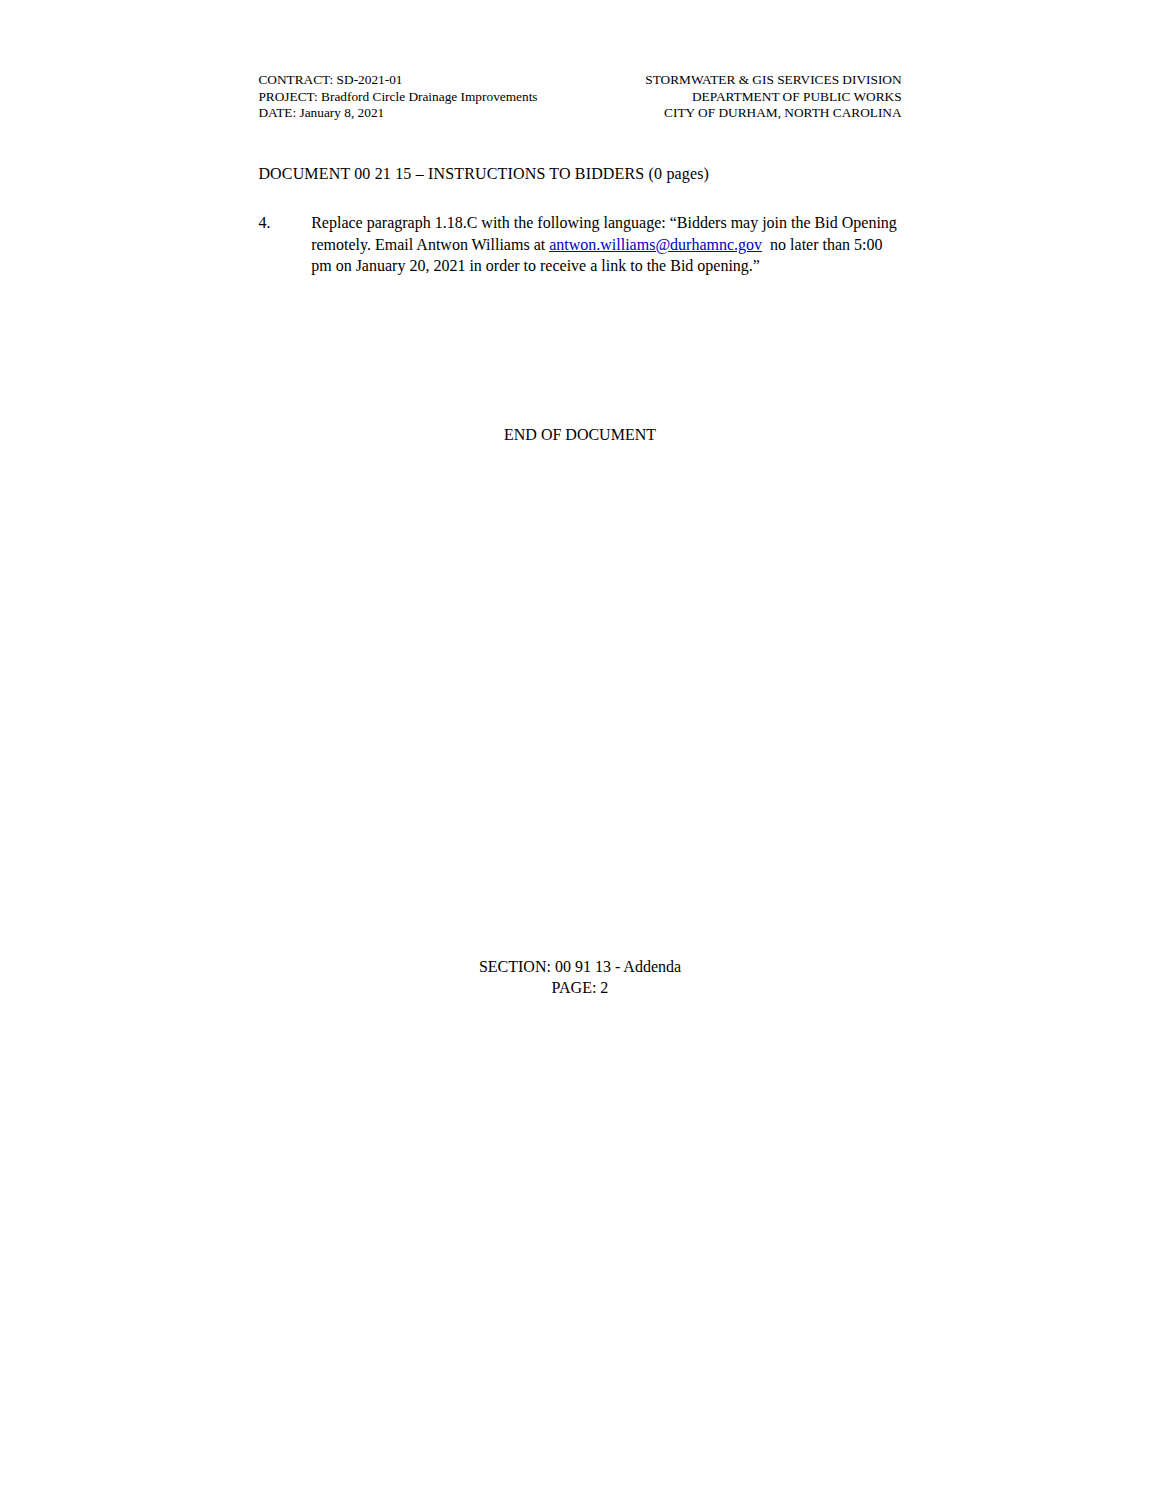| CONTRACT: SD-2021-01 | STORMWATER & GIS SERVICES DIVISION |
| PROJECT: Bradford Circle Drainage Improvements | DEPARTMENT OF PUBLIC WORKS |
| DATE: January 8, 2021 | CITY OF DURHAM, NORTH CAROLINA |
DOCUMENT 00 21 15 – INSTRUCTIONS TO BIDDERS (0 pages)
4.
Replace paragraph 1.18.C with the following language: “Bidders may join the Bid Opening remotely. Email Antwon Williams at antwon.williams@durhamnc.gov no later than 5:00 pm on January 20, 2021 in order to receive a link to the Bid opening.”
END OF DOCUMENT
SECTION: 00 91 13 - Addenda
PAGE: 2